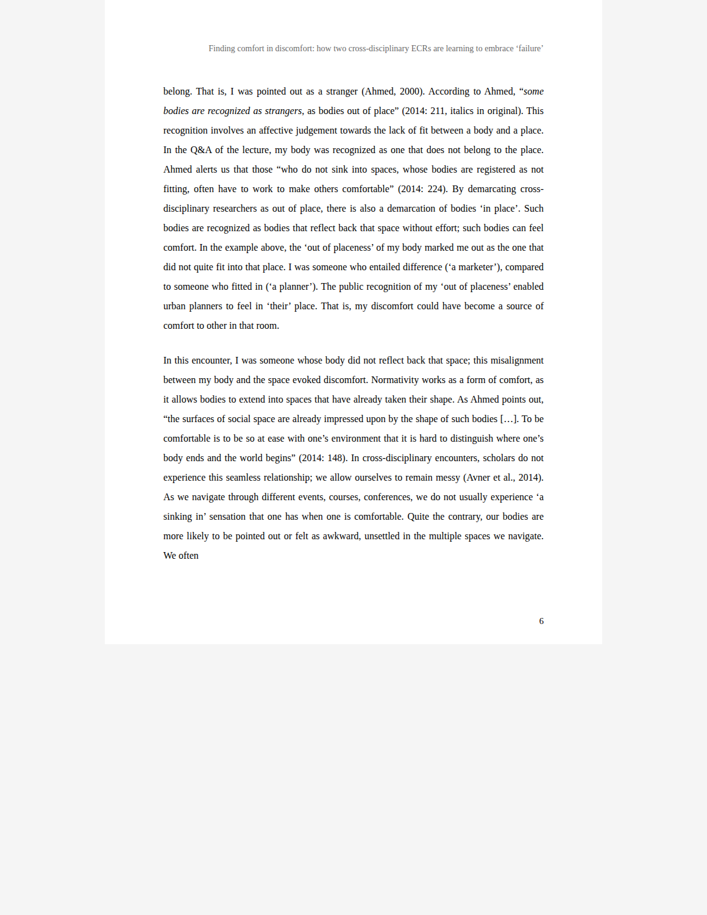Finding comfort in discomfort: how two cross-disciplinary ECRs are learning to embrace ‘failure’
belong. That is, I was pointed out as a stranger (Ahmed, 2000). According to Ahmed, “some bodies are recognized as strangers, as bodies out of place” (2014: 211, italics in original). This recognition involves an affective judgement towards the lack of fit between a body and a place. In the Q&A of the lecture, my body was recognized as one that does not belong to the place. Ahmed alerts us that those “who do not sink into spaces, whose bodies are registered as not fitting, often have to work to make others comfortable” (2014: 224). By demarcating cross-disciplinary researchers as out of place, there is also a demarcation of bodies ‘in place’. Such bodies are recognized as bodies that reflect back that space without effort; such bodies can feel comfort. In the example above, the ‘out of placeness’ of my body marked me out as the one that did not quite fit into that place. I was someone who entailed difference (‘a marketer’), compared to someone who fitted in (‘a planner’). The public recognition of my ‘out of placeness’ enabled urban planners to feel in ‘their’ place. That is, my discomfort could have become a source of comfort to other in that room.
In this encounter, I was someone whose body did not reflect back that space; this misalignment between my body and the space evoked discomfort. Normativity works as a form of comfort, as it allows bodies to extend into spaces that have already taken their shape. As Ahmed points out, “the surfaces of social space are already impressed upon by the shape of such bodies […]. To be comfortable is to be so at ease with one’s environment that it is hard to distinguish where one’s body ends and the world begins” (2014: 148). In cross-disciplinary encounters, scholars do not experience this seamless relationship; we allow ourselves to remain messy (Avner et al., 2014). As we navigate through different events, courses, conferences, we do not usually experience ‘a sinking in’ sensation that one has when one is comfortable. Quite the contrary, our bodies are more likely to be pointed out or felt as awkward, unsettled in the multiple spaces we navigate. We often
6